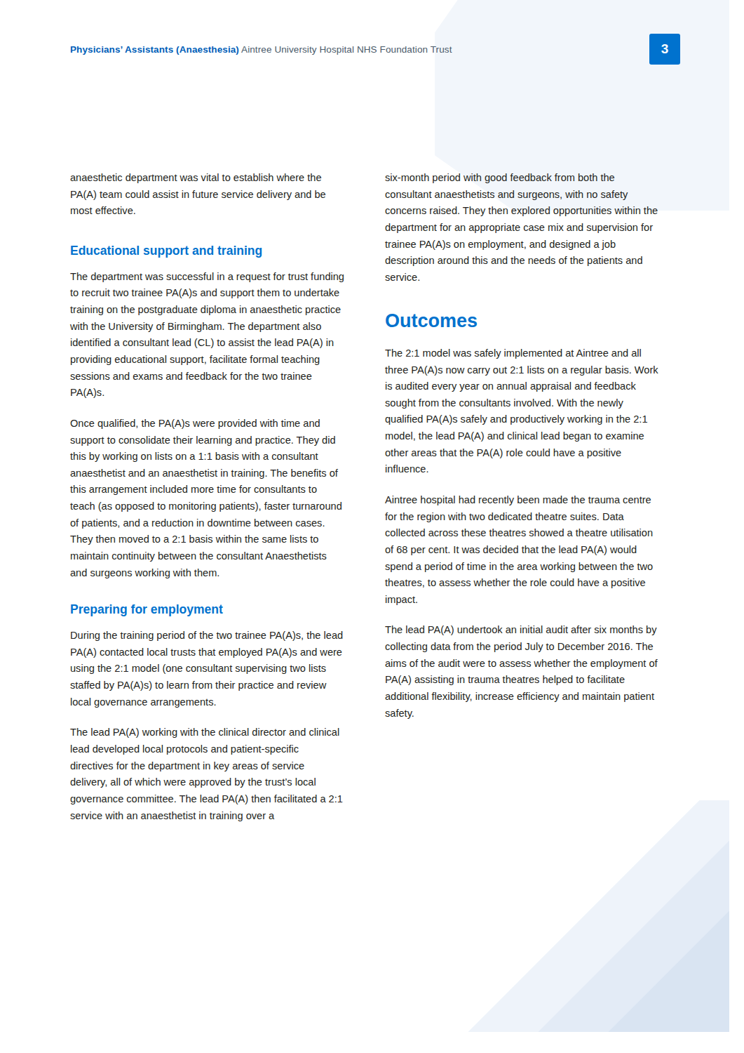Physicians’ Assistants (Anaesthesia) Aintree University Hospital NHS Foundation Trust
3
anaesthetic department was vital to establish where the PA(A) team could assist in future service delivery and be most effective.
Educational support and training
The department was successful in a request for trust funding to recruit two trainee PA(A)s and support them to undertake training on the postgraduate diploma in anaesthetic practice with the University of Birmingham. The department also identified a consultant lead (CL) to assist the lead PA(A) in providing educational support, facilitate formal teaching sessions and exams and feedback for the two trainee PA(A)s.
Once qualified, the PA(A)s were provided with time and support to consolidate their learning and practice. They did this by working on lists on a 1:1 basis with a consultant anaesthetist and an anaesthetist in training. The benefits of this arrangement included more time for consultants to teach (as opposed to monitoring patients), faster turnaround of patients, and a reduction in downtime between cases. They then moved to a 2:1 basis within the same lists to maintain continuity between the consultant Anaesthetists and surgeons working with them.
Preparing for employment
During the training period of the two trainee PA(A)s, the lead PA(A) contacted local trusts that employed PA(A)s and were using the 2:1 model (one consultant supervising two lists staffed by PA(A)s) to learn from their practice and review local governance arrangements.
The lead PA(A) working with the clinical director and clinical lead developed local protocols and patient-specific directives for the department in key areas of service delivery, all of which were approved by the trust’s local governance committee. The lead PA(A) then facilitated a 2:1 service with an anaesthetist in training over a
six-month period with good feedback from both the consultant anaesthetists and surgeons, with no safety concerns raised. They then explored opportunities within the department for an appropriate case mix and supervision for trainee PA(A)s on employment, and designed a job description around this and the needs of the patients and service.
Outcomes
The 2:1 model was safely implemented at Aintree and all three PA(A)s now carry out 2:1 lists on a regular basis. Work is audited every year on annual appraisal and feedback sought from the consultants involved. With the newly qualified PA(A)s safely and productively working in the 2:1 model, the lead PA(A) and clinical lead began to examine other areas that the PA(A) role could have a positive influence.
Aintree hospital had recently been made the trauma centre for the region with two dedicated theatre suites. Data collected across these theatres showed a theatre utilisation of 68 per cent. It was decided that the lead PA(A) would spend a period of time in the area working between the two theatres, to assess whether the role could have a positive impact.
The lead PA(A) undertook an initial audit after six months by collecting data from the period July to December 2016. The aims of the audit were to assess whether the employment of PA(A) assisting in trauma theatres helped to facilitate additional flexibility, increase efficiency and maintain patient safety.